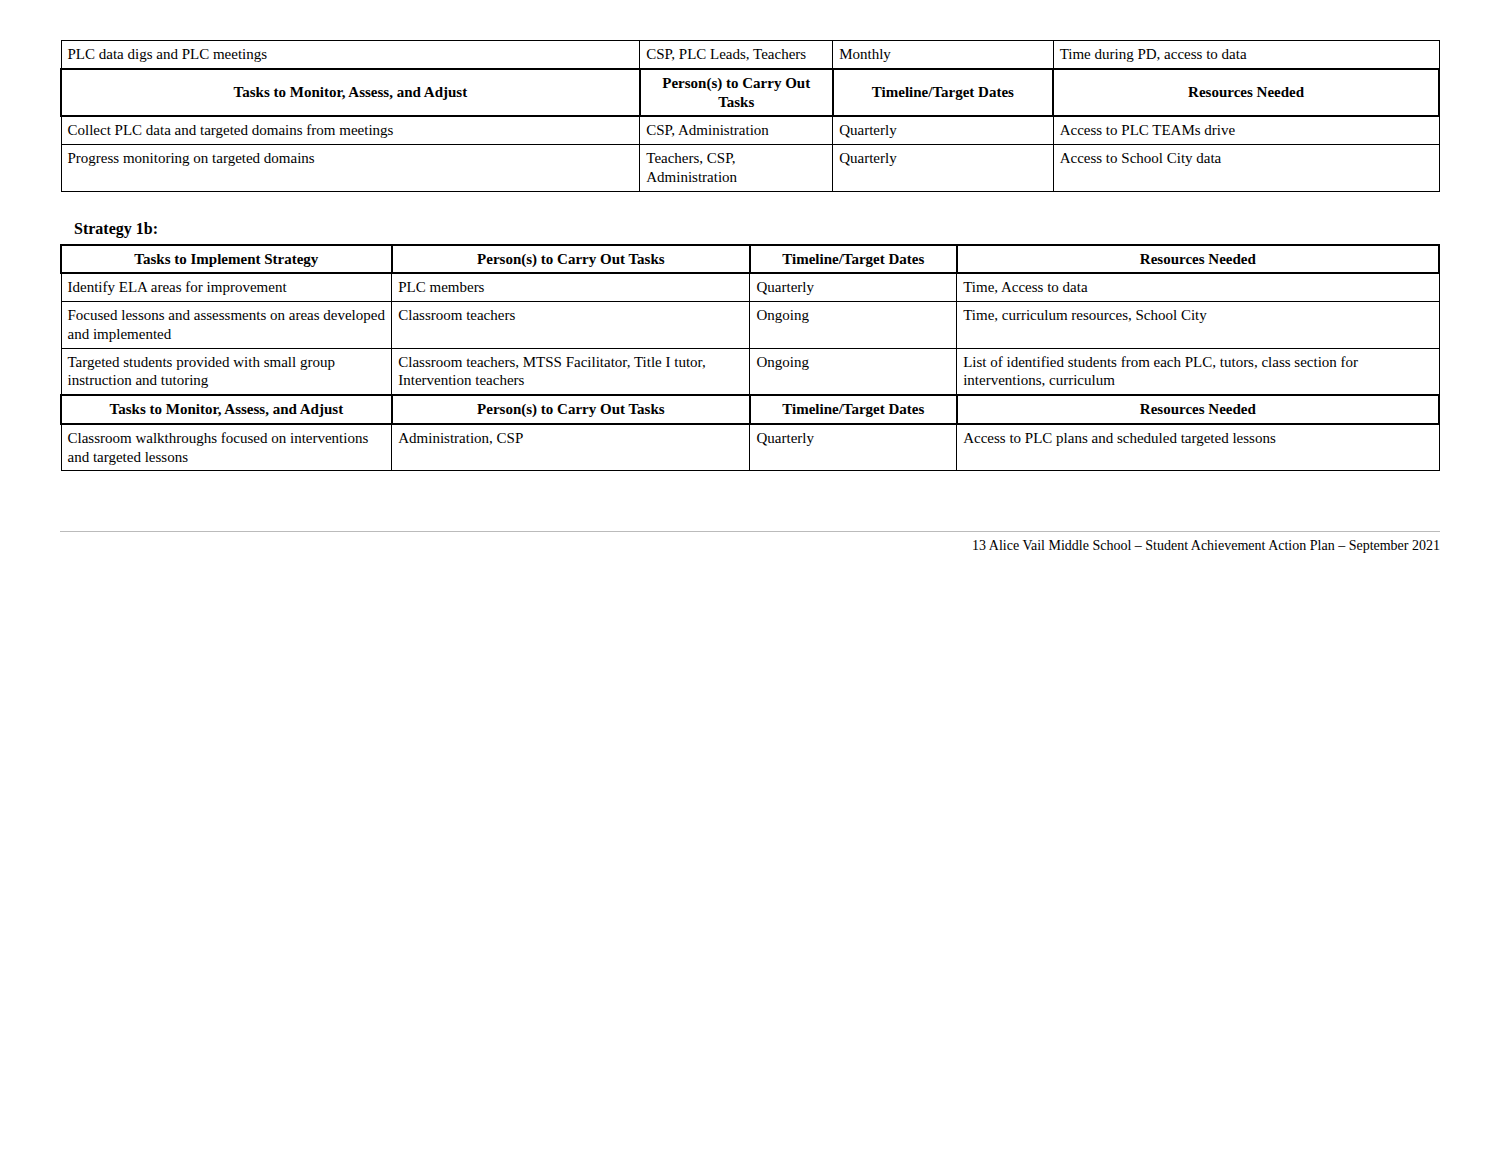| PLC data digs and PLC meetings | CSP, PLC Leads, Teachers | Monthly | Time during PD, access to data |
| Tasks to Monitor, Assess, and Adjust | Person(s) to Carry Out Tasks | Timeline/Target Dates | Resources Needed |
| Collect PLC data and targeted domains from meetings | CSP, Administration | Quarterly | Access to PLC TEAMs drive |
| Progress monitoring on targeted domains | Teachers, CSP, Administration | Quarterly | Access to School City data |
Strategy 1b:
| Tasks to Implement Strategy | Person(s) to Carry Out Tasks | Timeline/Target Dates | Resources Needed |
| Identify ELA areas for improvement | PLC members | Quarterly | Time, Access to data |
| Focused lessons and assessments on areas developed and implemented | Classroom teachers | Ongoing | Time, curriculum resources, School City |
| Targeted students provided with small group instruction and tutoring | Classroom teachers, MTSS Facilitator, Title I tutor, Intervention teachers | Ongoing | List of identified students from each PLC, tutors, class section for interventions, curriculum |
| Tasks to Monitor, Assess, and Adjust | Person(s) to Carry Out Tasks | Timeline/Target Dates | Resources Needed |
| Classroom walkthroughs focused on interventions and targeted lessons | Administration, CSP | Quarterly | Access to PLC plans and scheduled targeted lessons |
13 Alice Vail Middle School – Student Achievement Action Plan – September 2021